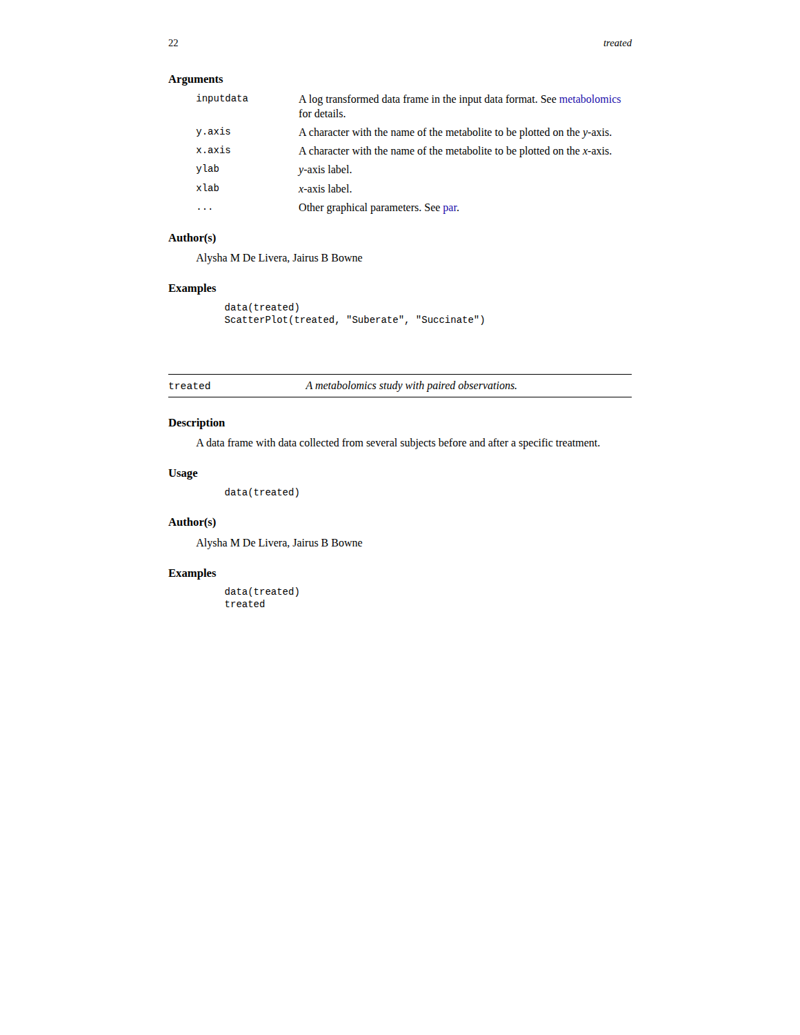22
treated
Arguments
inputdata
A log transformed data frame in the input data format. See metabolomics for details.
y.axis
A character with the name of the metabolite to be plotted on the y-axis.
x.axis
A character with the name of the metabolite to be plotted on the x-axis.
ylab
y-axis label.
xlab
x-axis label.
...
Other graphical parameters. See par.
Author(s)
Alysha M De Livera, Jairus B Bowne
Examples
data(treated) ScatterPlot(treated, "Suberate", "Succinate")
treated
A metabolomics study with paired observations.
Description
A data frame with data collected from several subjects before and after a specific treatment.
Usage
data(treated)
Author(s)
Alysha M De Livera, Jairus B Bowne
Examples
data(treated) treated